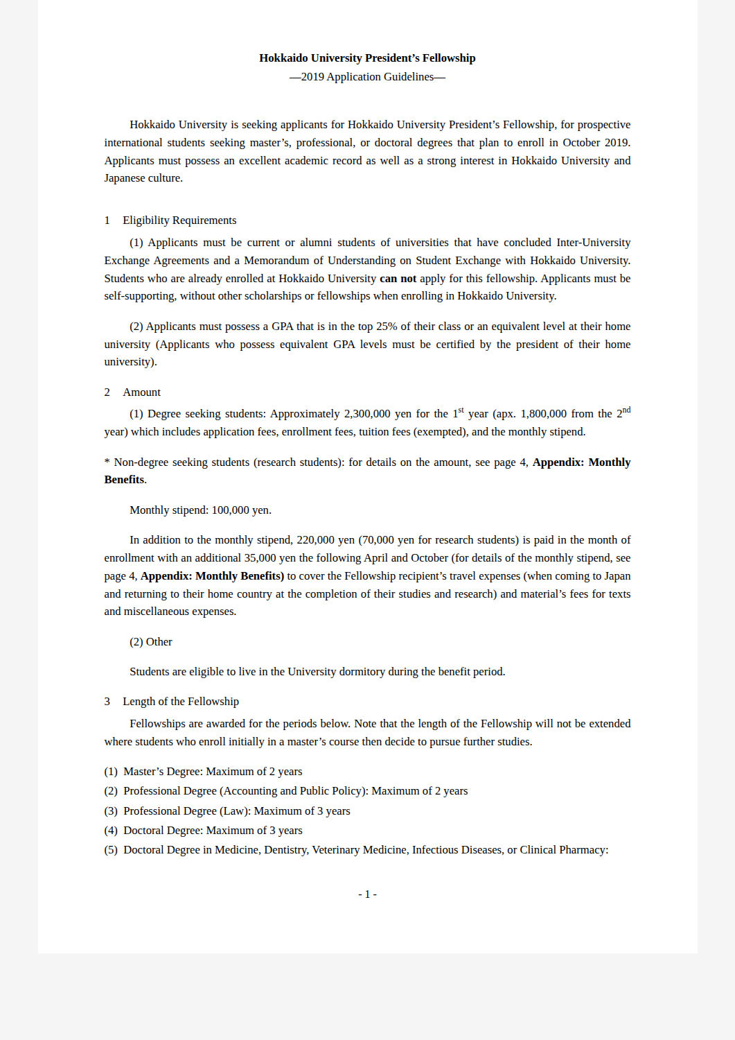Hokkaido University President’s Fellowship
—2019 Application Guidelines—
Hokkaido University is seeking applicants for Hokkaido University President’s Fellowship, for prospective international students seeking master’s, professional, or doctoral degrees that plan to enroll in October 2019. Applicants must possess an excellent academic record as well as a strong interest in Hokkaido University and Japanese culture.
1 Eligibility Requirements
(1) Applicants must be current or alumni students of universities that have concluded Inter-University Exchange Agreements and a Memorandum of Understanding on Student Exchange with Hokkaido University. Students who are already enrolled at Hokkaido University can not apply for this fellowship. Applicants must be self-supporting, without other scholarships or fellowships when enrolling in Hokkaido University.
(2) Applicants must possess a GPA that is in the top 25% of their class or an equivalent level at their home university (Applicants who possess equivalent GPA levels must be certified by the president of their home university).
2 Amount
(1) Degree seeking students: Approximately 2,300,000 yen for the 1st year (apx. 1,800,000 from the 2nd year) which includes application fees, enrollment fees, tuition fees (exempted), and the monthly stipend.
* Non-degree seeking students (research students): for details on the amount, see page 4, Appendix: Monthly Benefits.
Monthly stipend: 100,000 yen.
In addition to the monthly stipend, 220,000 yen (70,000 yen for research students) is paid in the month of enrollment with an additional 35,000 yen the following April and October (for details of the monthly stipend, see page 4, Appendix: Monthly Benefits) to cover the Fellowship recipient’s travel expenses (when coming to Japan and returning to their home country at the completion of their studies and research) and material’s fees for texts and miscellaneous expenses.
(2) Other
Students are eligible to live in the University dormitory during the benefit period.
3 Length of the Fellowship
Fellowships are awarded for the periods below. Note that the length of the Fellowship will not be extended where students who enroll initially in a master’s course then decide to pursue further studies.
(1) Master’s Degree: Maximum of 2 years
(2) Professional Degree (Accounting and Public Policy): Maximum of 2 years
(3) Professional Degree (Law): Maximum of 3 years
(4) Doctoral Degree: Maximum of 3 years
(5) Doctoral Degree in Medicine, Dentistry, Veterinary Medicine, Infectious Diseases, or Clinical Pharmacy:
- 1 -